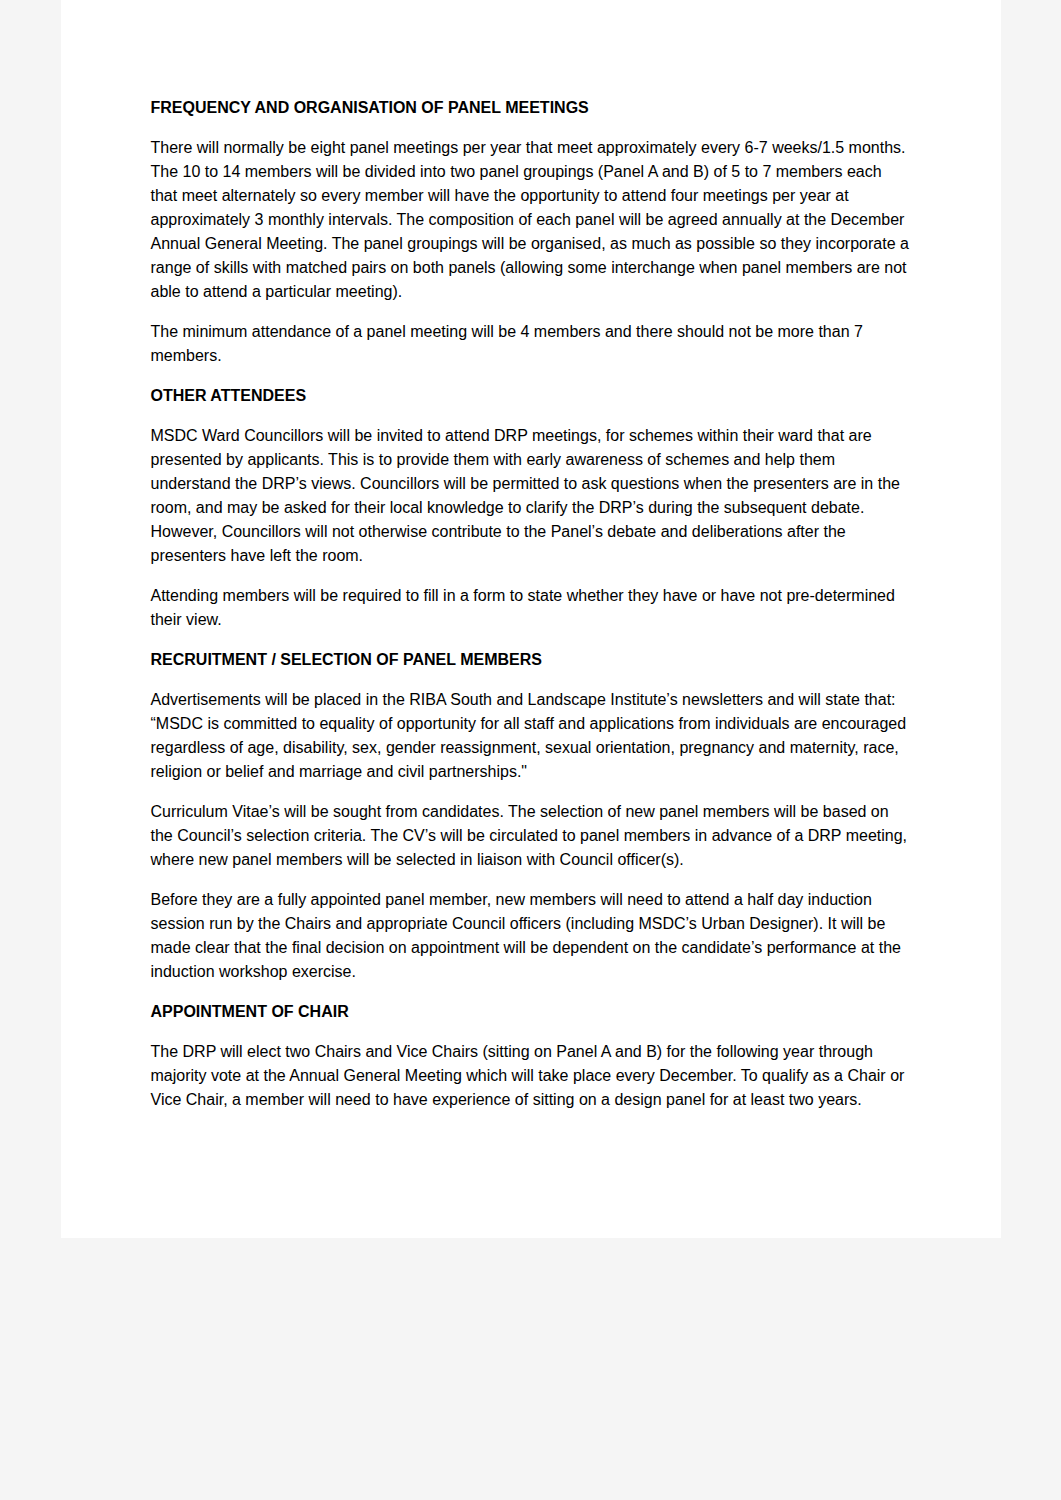FREQUENCY AND ORGANISATION OF PANEL MEETINGS
There will normally be eight panel meetings per year that meet approximately every 6-7 weeks/1.5 months. The 10 to 14 members will be divided into two panel groupings (Panel A and B) of 5 to 7 members each that meet alternately so every member will have the opportunity to attend four meetings per year at approximately 3 monthly intervals. The composition of each panel will be agreed annually at the December Annual General Meeting. The panel groupings will be organised, as much as possible so they incorporate a range of skills with matched pairs on both panels (allowing some interchange when panel members are not able to attend a particular meeting).
The minimum attendance of a panel meeting will be 4 members and there should not be more than 7 members.
OTHER ATTENDEES
MSDC Ward Councillors will be invited to attend DRP meetings, for schemes within their ward that are presented by applicants. This is to provide them with early awareness of schemes and help them understand the DRP’s views. Councillors will be permitted to ask questions when the presenters are in the room, and may be asked for their local knowledge to clarify the DRP’s during the subsequent debate. However, Councillors will not otherwise contribute to the Panel’s debate and deliberations after the presenters have left the room.
Attending members will be required to fill in a form to state whether they have or have not pre-determined their view.
RECRUITMENT / SELECTION OF PANEL MEMBERS
Advertisements will be placed in the RIBA South and Landscape Institute’s newsletters and will state that: “MSDC is committed to equality of opportunity for all staff and applications from individuals are encouraged regardless of age, disability, sex, gender reassignment, sexual orientation, pregnancy and maternity, race, religion or belief and marriage and civil partnerships."
Curriculum Vitae’s will be sought from candidates. The selection of new panel members will be based on the Council’s selection criteria. The CV’s will be circulated to panel members in advance of a DRP meeting, where new panel members will be selected in liaison with Council officer(s).
Before they are a fully appointed panel member, new members will need to attend a half day induction session run by the Chairs and appropriate Council officers (including MSDC’s Urban Designer). It will be made clear that the final decision on appointment will be dependent on the candidate’s performance at the induction workshop exercise.
APPOINTMENT OF CHAIR
The DRP will elect two Chairs and Vice Chairs (sitting on Panel A and B) for the following year through majority vote at the Annual General Meeting which will take place every December. To qualify as a Chair or Vice Chair, a member will need to have experience of sitting on a design panel for at least two years.